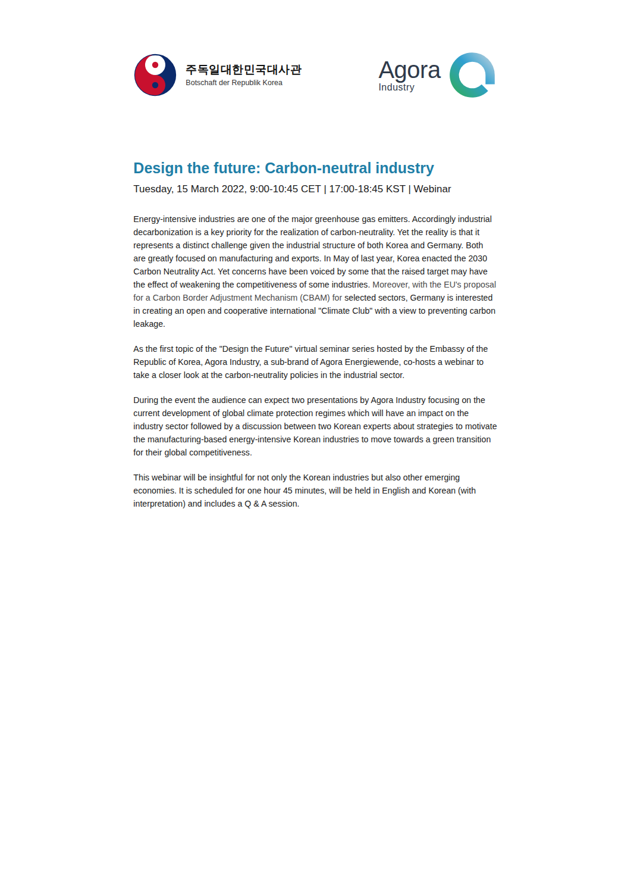주독일대한민국대사관
Botschaft der Republik Korea
Agora
Industry
Design the future: Carbon-neutral industry
Tuesday, 15 March 2022, 9:00-10:45 CET | 17:00-18:45 KST | Webinar
Energy-intensive industries are one of the major greenhouse gas emitters. Accordingly industrial decarbonization is a key priority for the realization of carbon-neutrality. Yet the reality is that it represents a distinct challenge given the industrial structure of both Korea and Germany. Both are greatly focused on manufacturing and exports. In May of last year, Korea enacted the 2030 Carbon Neutrality Act. Yet concerns have been voiced by some that the raised target may have the effect of weakening the competitiveness of some industries. Moreover, with the EU's proposal for a Carbon Border Adjustment Mechanism (CBAM) for selected sectors, Germany is interested in creating an open and cooperative international "Climate Club" with a view to preventing carbon leakage.
As the first topic of the "Design the Future" virtual seminar series hosted by the Embassy of the Republic of Korea, Agora Industry, a sub-brand of Agora Energiewende, co-hosts a webinar to take a closer look at the carbon-neutrality policies in the industrial sector.
During the event the audience can expect two presentations by Agora Industry focusing on the current development of global climate protection regimes which will have an impact on the industry sector followed by a discussion between two Korean experts about strategies to motivate the manufacturing-based energy-intensive Korean industries to move towards a green transition for their global competitiveness.
This webinar will be insightful for not only the Korean industries but also other emerging economies. It is scheduled for one hour 45 minutes, will be held in English and Korean (with interpretation) and includes a Q & A session.